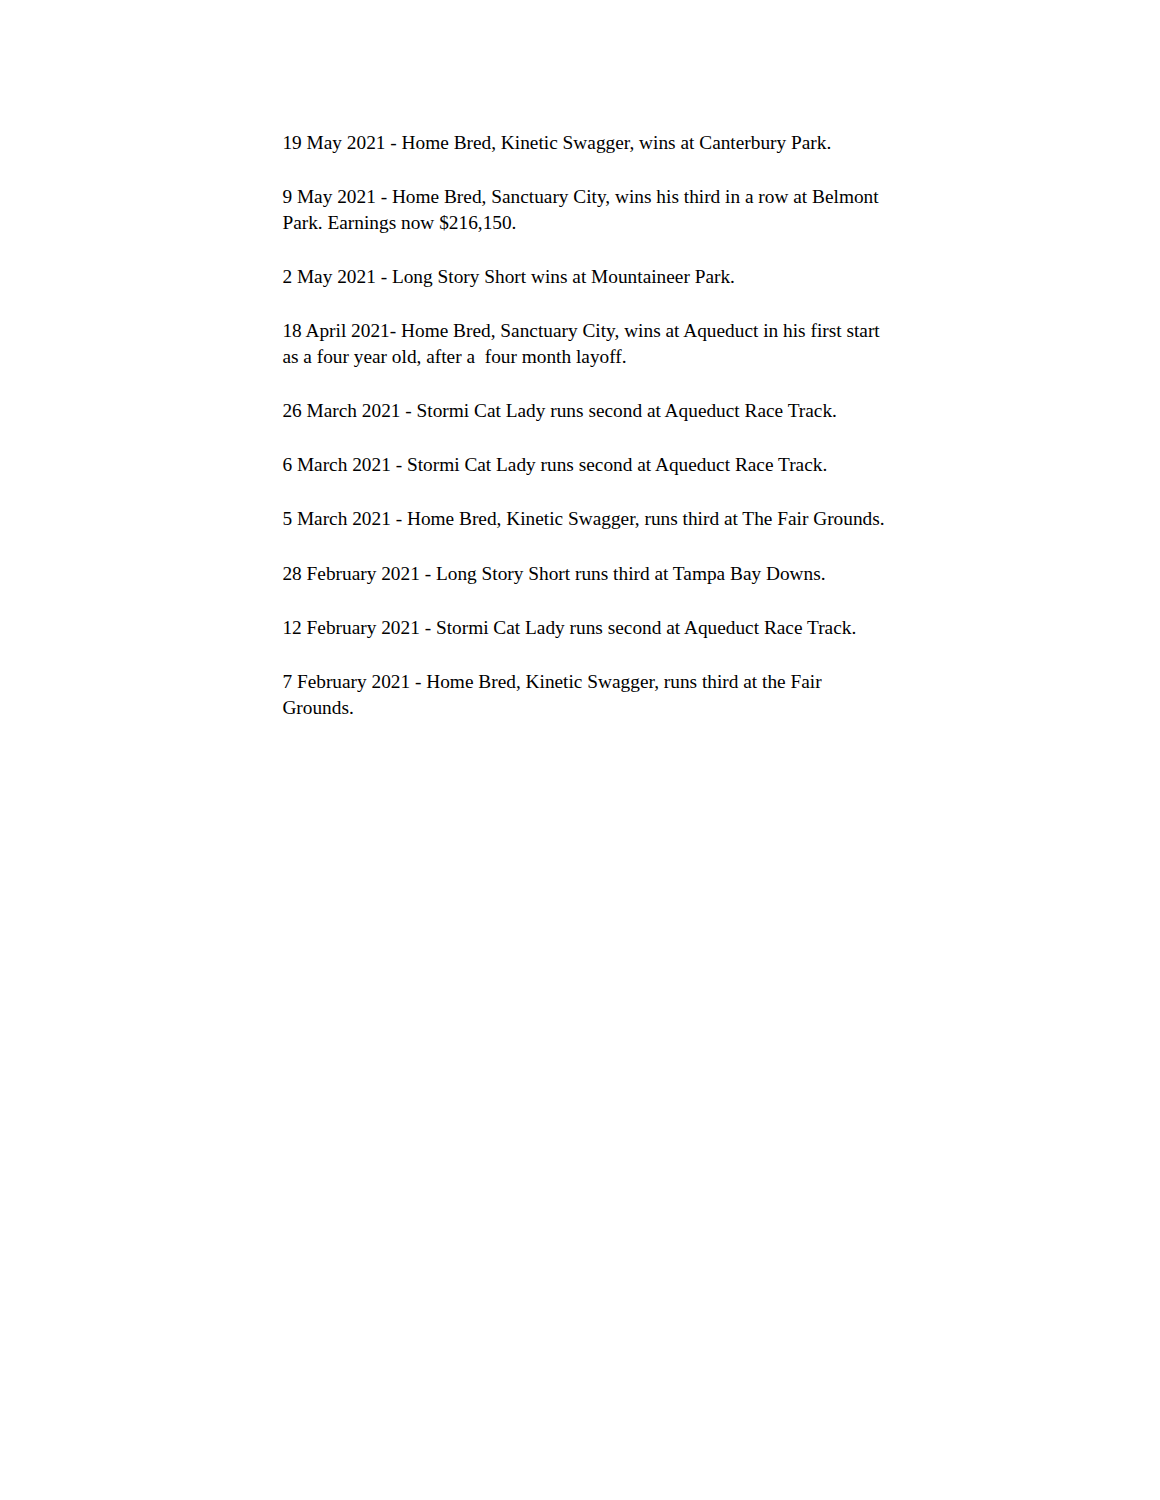19 May 2021 - Home Bred, Kinetic Swagger, wins at Canterbury Park.
9 May 2021 - Home Bred, Sanctuary City, wins his third in a row at Belmont Park. Earnings now $216,150.
2 May 2021 - Long Story Short wins at Mountaineer Park.
18 April 2021- Home Bred, Sanctuary City, wins at Aqueduct in his first start as a four year old, after a four month layoff.
26 March 2021 - Stormi Cat Lady runs second at Aqueduct Race Track.
6 March 2021 - Stormi Cat Lady runs second at Aqueduct Race Track.
5 March 2021 - Home Bred, Kinetic Swagger, runs third at The Fair Grounds.
28 February 2021 - Long Story Short runs third at Tampa Bay Downs.
12 February 2021 - Stormi Cat Lady runs second at Aqueduct Race Track.
7 February 2021 - Home Bred, Kinetic Swagger, runs third at the Fair Grounds.